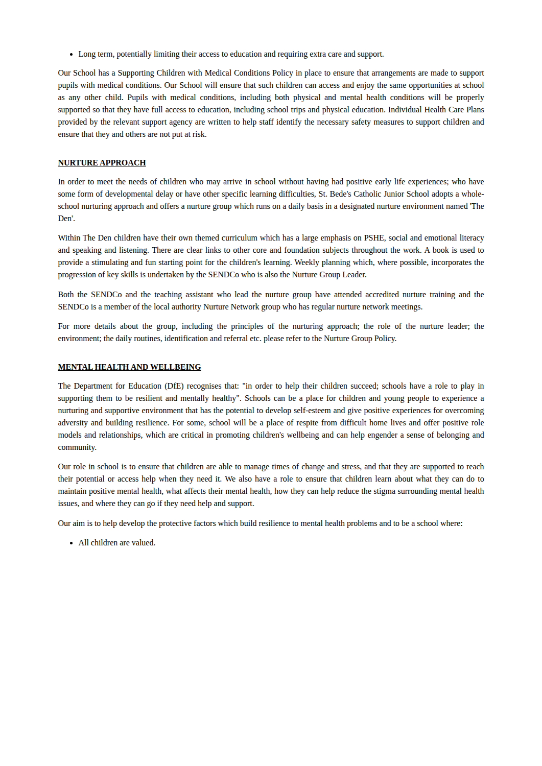Long term, potentially limiting their access to education and requiring extra care and support.
Our School has a Supporting Children with Medical Conditions Policy in place to ensure that arrangements are made to support pupils with medical conditions. Our School will ensure that such children can access and enjoy the same opportunities at school as any other child. Pupils with medical conditions, including both physical and mental health conditions will be properly supported so that they have full access to education, including school trips and physical education. Individual Health Care Plans provided by the relevant support agency are written to help staff identify the necessary safety measures to support children and ensure that they and others are not put at risk.
NURTURE APPROACH
In order to meet the needs of children who may arrive in school without having had positive early life experiences; who have some form of developmental delay or have other specific learning difficulties, St. Bede's Catholic Junior School adopts a whole-school nurturing approach and offers a nurture group which runs on a daily basis in a designated nurture environment named 'The Den'.
Within The Den children have their own themed curriculum which has a large emphasis on PSHE, social and emotional literacy and speaking and listening. There are clear links to other core and foundation subjects throughout the work. A book is used to provide a stimulating and fun starting point for the children's learning. Weekly planning which, where possible, incorporates the progression of key skills is undertaken by the SENDCo who is also the Nurture Group Leader.
Both the SENDCo and the teaching assistant who lead the nurture group have attended accredited nurture training and the SENDCo is a member of the local authority Nurture Network group who has regular nurture network meetings.
For more details about the group, including the principles of the nurturing approach; the role of the nurture leader; the environment; the daily routines, identification and referral etc. please refer to the Nurture Group Policy.
MENTAL HEALTH AND WELLBEING
The Department for Education (DfE) recognises that: "in order to help their children succeed; schools have a role to play in supporting them to be resilient and mentally healthy". Schools can be a place for children and young people to experience a nurturing and supportive environment that has the potential to develop self-esteem and give positive experiences for overcoming adversity and building resilience. For some, school will be a place of respite from difficult home lives and offer positive role models and relationships, which are critical in promoting children's wellbeing and can help engender a sense of belonging and community.
Our role in school is to ensure that children are able to manage times of change and stress, and that they are supported to reach their potential or access help when they need it. We also have a role to ensure that children learn about what they can do to maintain positive mental health, what affects their mental health, how they can help reduce the stigma surrounding mental health issues, and where they can go if they need help and support.
Our aim is to help develop the protective factors which build resilience to mental health problems and to be a school where:
All children are valued.